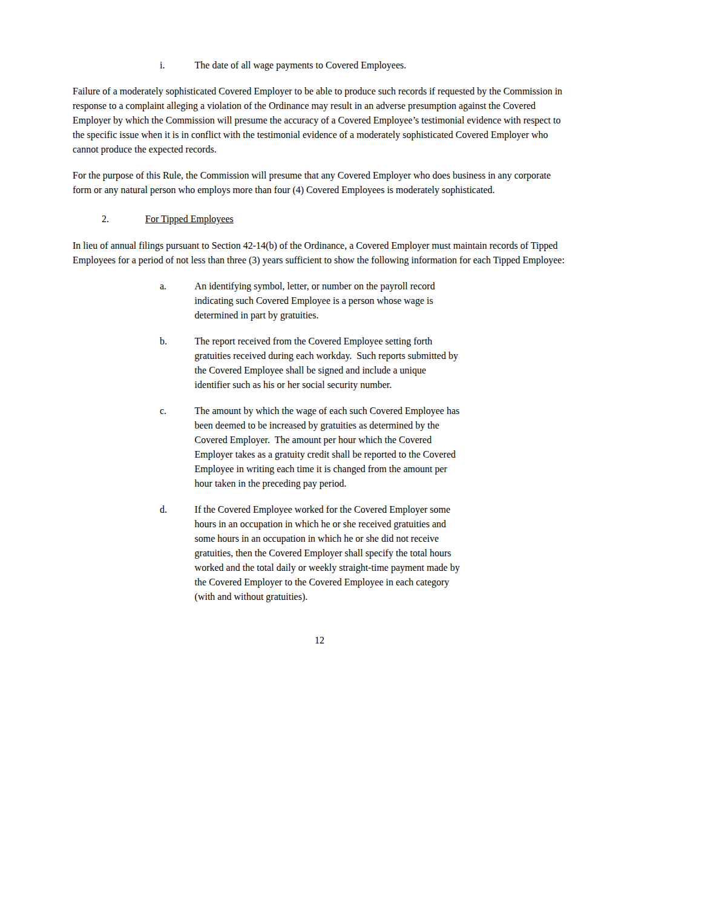i. The date of all wage payments to Covered Employees.
Failure of a moderately sophisticated Covered Employer to be able to produce such records if requested by the Commission in response to a complaint alleging a violation of the Ordinance may result in an adverse presumption against the Covered Employer by which the Commission will presume the accuracy of a Covered Employee’s testimonial evidence with respect to the specific issue when it is in conflict with the testimonial evidence of a moderately sophisticated Covered Employer who cannot produce the expected records.
For the purpose of this Rule, the Commission will presume that any Covered Employer who does business in any corporate form or any natural person who employs more than four (4) Covered Employees is moderately sophisticated.
2. For Tipped Employees
In lieu of annual filings pursuant to Section 42-14(b) of the Ordinance, a Covered Employer must maintain records of Tipped Employees for a period of not less than three (3) years sufficient to show the following information for each Tipped Employee:
a. An identifying symbol, letter, or number on the payroll record indicating such Covered Employee is a person whose wage is determined in part by gratuities.
b. The report received from the Covered Employee setting forth gratuities received during each workday. Such reports submitted by the Covered Employee shall be signed and include a unique identifier such as his or her social security number.
c. The amount by which the wage of each such Covered Employee has been deemed to be increased by gratuities as determined by the Covered Employer. The amount per hour which the Covered Employer takes as a gratuity credit shall be reported to the Covered Employee in writing each time it is changed from the amount per hour taken in the preceding pay period.
d. If the Covered Employee worked for the Covered Employer some hours in an occupation in which he or she received gratuities and some hours in an occupation in which he or she did not receive gratuities, then the Covered Employer shall specify the total hours worked and the total daily or weekly straight-time payment made by the Covered Employer to the Covered Employee in each category (with and without gratuities).
12